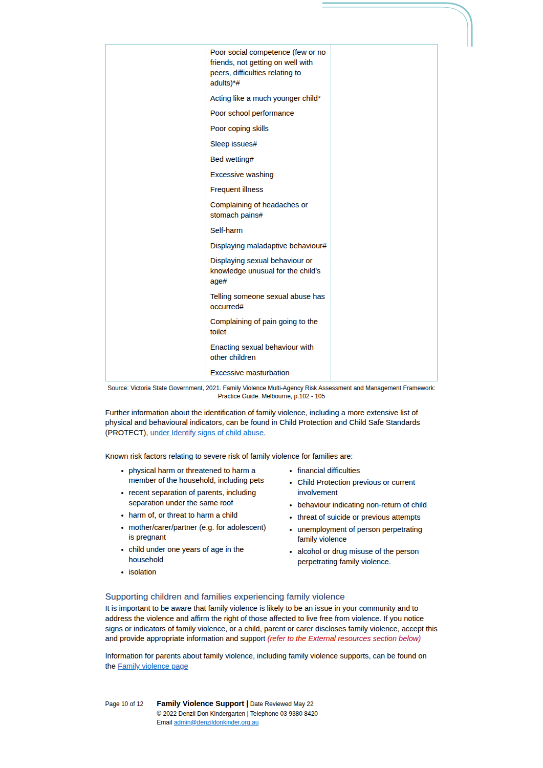| | Poor social competence (few or no friends, not getting on well with peers, difficulties relating to adults)*# Acting like a much younger child* Poor school performance Poor coping skills Sleep issues# Bed wetting# Excessive washing Frequent illness Complaining of headaches or stomach pains# Self-harm Displaying maladaptive behaviour# Displaying sexual behaviour or knowledge unusual for the child’s age# Telling someone sexual abuse has occurred# Complaining of pain going to the toilet Enacting sexual behaviour with other children Excessive masturbation | |
Source: Victoria State Government, 2021. Family Violence Multi-Agency Risk Assessment and Management Framework: Practice Guide. Melbourne, p.102 - 105
Further information about the identification of family violence, including a more extensive list of physical and behavioural indicators, can be found in Child Protection and Child Safe Standards (PROTECT), under Identify signs of child abuse.
Known risk factors relating to severe risk of family violence for families are:
physical harm or threatened to harm a member of the household, including pets
recent separation of parents, including separation under the same roof
harm of, or threat to harm a child
mother/carer/partner (e.g. for adolescent) is pregnant
child under one years of age in the household
isolation
financial difficulties
Child Protection previous or current involvement
behaviour indicating non-return of child
threat of suicide or previous attempts
unemployment of person perpetrating family violence
alcohol or drug misuse of the person perpetrating family violence.
Supporting children and families experiencing family violence
It is important to be aware that family violence is likely to be an issue in your community and to address the violence and affirm the right of those affected to live free from violence. If you notice signs or indicators of family violence, or a child, parent or carer discloses family violence, accept this and provide appropriate information and support (refer to the External resources section below)
Information for parents about family violence, including family violence supports, can be found on the Family violence page
Page 10 of 12 Family Violence Support | Date Reviewed May 22
© 2022 Denzil Don Kindergarten | Telephone 03 9380 8420
Email admin@denzildonkinder.org.au